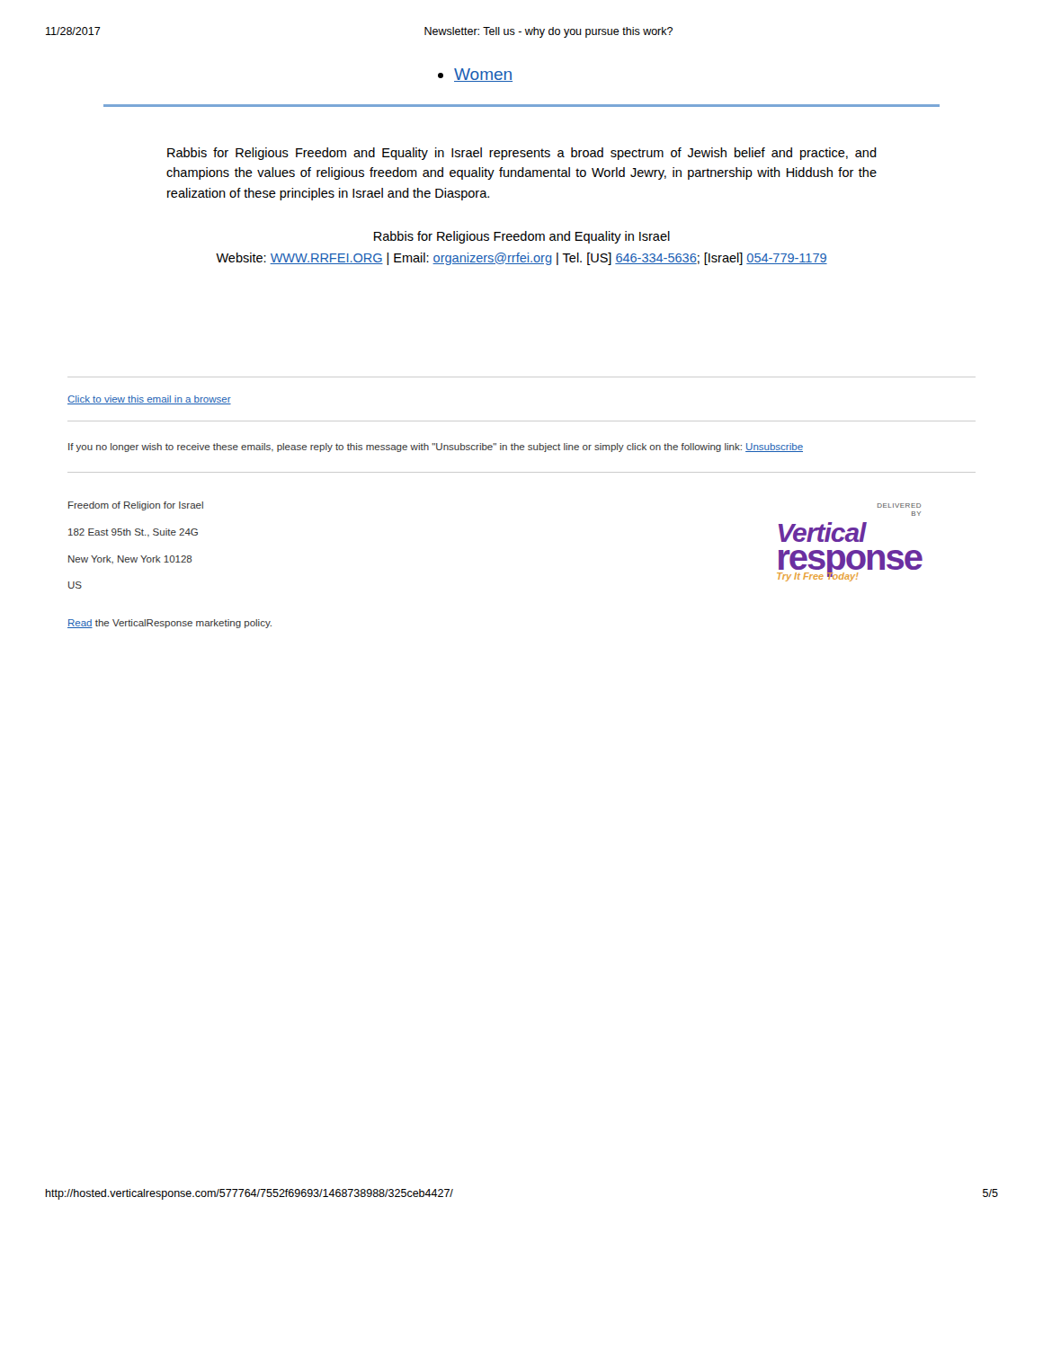11/28/2017
Newsletter: Tell us - why do you pursue this work?
Women
Rabbis for Religious Freedom and Equality in Israel represents a broad spectrum of Jewish belief and practice, and champions the values of religious freedom and equality fundamental to World Jewry, in partnership with Hiddush for the realization of these principles in Israel and the Diaspora.
Rabbis for Religious Freedom and Equality in Israel
Website: WWW.RRFEI.ORG | Email: organizers@rrfei.org | Tel. [US] 646-334-5636; [Israel] 054-779-1179
Click to view this email in a browser
If you no longer wish to receive these emails, please reply to this message with "Unsubscribe" in the subject line or simply click on the following link: Unsubscribe
Freedom of Religion for Israel
182 East 95th St., Suite 24G
New York, New York 10128
US
Read the VerticalResponse marketing policy.
DELIVERED
BY
Vertical
response
Try It Free Today!
http://hosted.verticalresponse.com/577764/7552f69693/1468738988/325ceb4427/
5/5